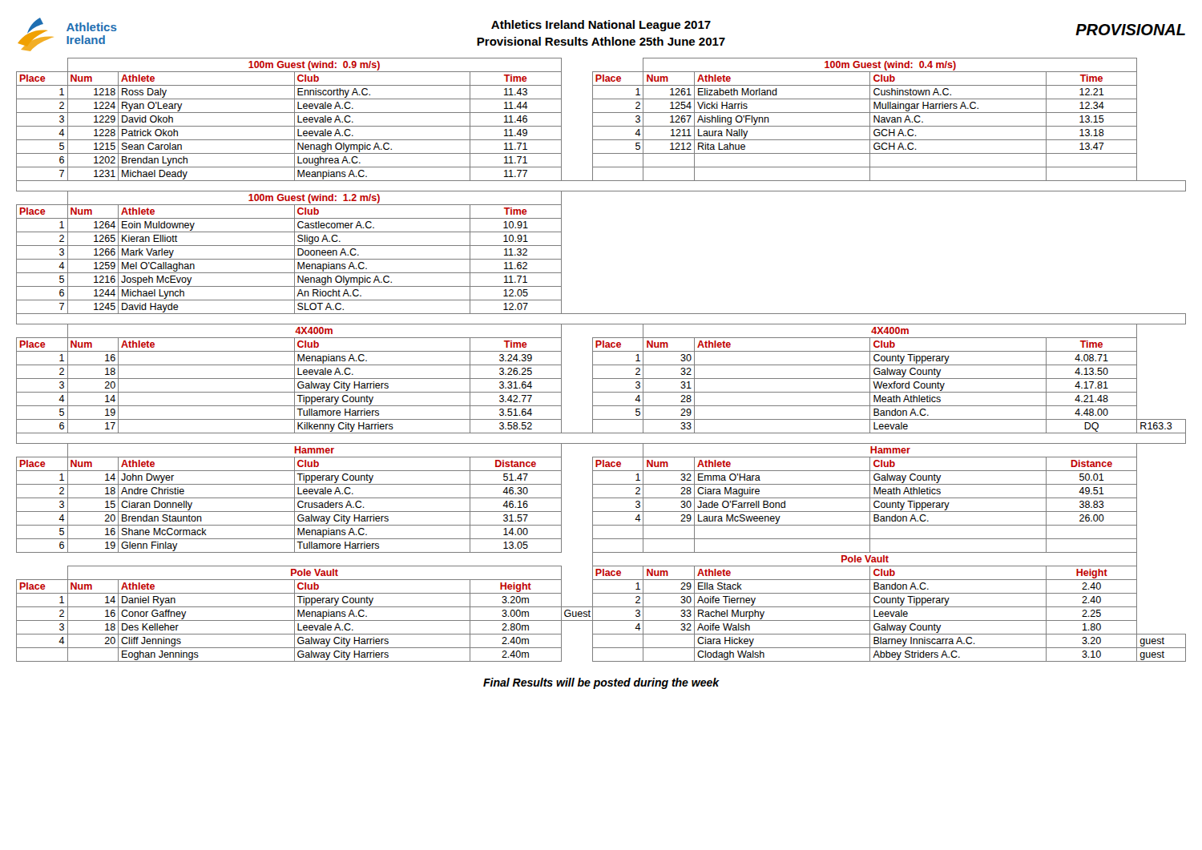Athletics
Ireland
Athletics Ireland National League 2017
Provisional Results Athlone 25th June 2017
PROVISIONAL
| | 100m Guest (wind: 0.9 m/s) | | | 100m Guest (wind: 0.4 m/s) | |
| Place | Num | Athlete | Club | Time | | Place | Num | Athlete | Club | Time | |
| 1 | 1218 | Ross Daly | Enniscorthy A.C. | 11.43 | | 1 | 1261 | Elizabeth Morland | Cushinstown A.C. | 12.21 | |
| 2 | 1224 | Ryan O'Leary | Leevale A.C. | 11.44 | | 2 | 1254 | Vicki Harris | Mullaingar Harriers A.C. | 12.34 | |
| 3 | 1229 | David Okoh | Leevale A.C. | 11.46 | | 3 | 1267 | Aishling O'Flynn | Navan A.C. | 13.15 | |
| 4 | 1228 | Patrick Okoh | Leevale A.C. | 11.49 | | 4 | 1211 | Laura Nally | GCH A.C. | 13.18 | |
| 5 | 1215 | Sean Carolan | Nenagh Olympic A.C. | 11.71 | | 5 | 1212 | Rita Lahue | GCH A.C. | 13.47 | |
| 6 | 1202 | Brendan Lynch | Loughrea A.C. | 11.71 | | | | | | | |
| 7 | 1231 | Michael Deady | Meanpians A.C. | 11.77 | | | | | | | |
| | 100m Guest (wind: 1.2 m/s) | | | | | | | |
| Place | Num | Athlete | Club | Time | | | | | | | |
| 1 | 1264 | Eoin Muldowney | Castlecomer A.C. | 10.91 | | | | | | | |
| 2 | 1265 | Kieran Elliott | Sligo A.C. | 10.91 | | | | | | | |
| 3 | 1266 | Mark Varley | Dooneen A.C. | 11.32 | | | | | | | |
| 4 | 1259 | Mel O'Callaghan | Menapians A.C. | 11.62 | | | | | | | |
| 5 | 1216 | Jospeh McEvoy | Nenagh Olympic A.C. | 11.71 | | | | | | | |
| 6 | 1244 | Michael Lynch | An Riocht A.C. | 12.05 | | | | | | | |
| 7 | 1245 | David Hayde | SLOT A.C. | 12.07 | | | | | | | |
| | 4X400m | | | 4X400m | |
| Place | Num | Athlete | Club | Time | | Place | Num | Athlete | Club | Time | |
| 1 | 16 | | Menapians A.C. | 3.24.39 | | 1 | 30 | | County Tipperary | 4.08.71 | |
| 2 | 18 | | Leevale A.C. | 3.26.25 | | 2 | 32 | | Galway County | 4.13.50 | |
| 3 | 20 | | Galway City Harriers | 3.31.64 | | 3 | 31 | | Wexford County | 4.17.81 | |
| 4 | 14 | | Tipperary County | 3.42.77 | | 4 | 28 | | Meath Athletics | 4.21.48 | |
| 5 | 19 | | Tullamore Harriers | 3.51.64 | | 5 | 29 | | Bandon A.C. | 4.48.00 | |
| 6 | 17 | | Kilkenny City Harriers | 3.58.52 | | | 33 | | Leevale | DQ | R163.3 |
| | Hammer | | | Hammer | |
| Place | Num | Athlete | Club | Distance | | Place | Num | Athlete | Club | Distance | |
| 1 | 14 | John Dwyer | Tipperary County | 51.47 | | 1 | 32 | Emma O'Hara | Galway County | 50.01 | |
| 2 | 18 | Andre Christie | Leevale A.C. | 46.30 | | 2 | 28 | Ciara Maguire | Meath Athletics | 49.51 | |
| 3 | 15 | Ciaran Donnelly | Crusaders A.C. | 46.16 | | 3 | 30 | Jade O'Farrell Bond | County Tipperary | 38.83 | |
| 4 | 20 | Brendan Staunton | Galway City Harriers | 31.57 | | 4 | 29 | Laura McSweeney | Bandon A.C. | 26.00 | |
| 5 | 16 | Shane McCormack | Menapians A.C. | 14.00 | | | | | | | |
| 6 | 19 | Glenn Finlay | Tullamore Harriers | 13.05 | | | | | | | |
| | | | | | | Pole Vault | |
| | Pole Vault | | Place | Num | Athlete | Club | Height | |
| Place | Num | Athlete | Club | Height | | 1 | 29 | Ella Stack | Bandon A.C. | 2.40 | |
| 1 | 14 | Daniel Ryan | Tipperary County | 3.20m | | 2 | 30 | Aoife Tierney | County Tipperary | 2.40 | |
| 2 | 16 | Conor Gaffney | Menapians A.C. | 3.00m | Guest | 3 | 33 | Rachel Murphy | Leevale | 2.25 | |
| 3 | 18 | Des Kelleher | Leevale A.C. | 2.80m | | 4 | 32 | Aoife Walsh | Galway County | 1.80 | |
| 4 | 20 | Cliff Jennings | Galway City Harriers | 2.40m | | | | Ciara Hickey | Blarney Inniscarra A.C. | 3.20 | guest |
| | | Eoghan Jennings | Galway City Harriers | 2.40m | | | | Clodagh Walsh | Abbey Striders A.C. | 3.10 | guest |
Final Results will be posted during the week